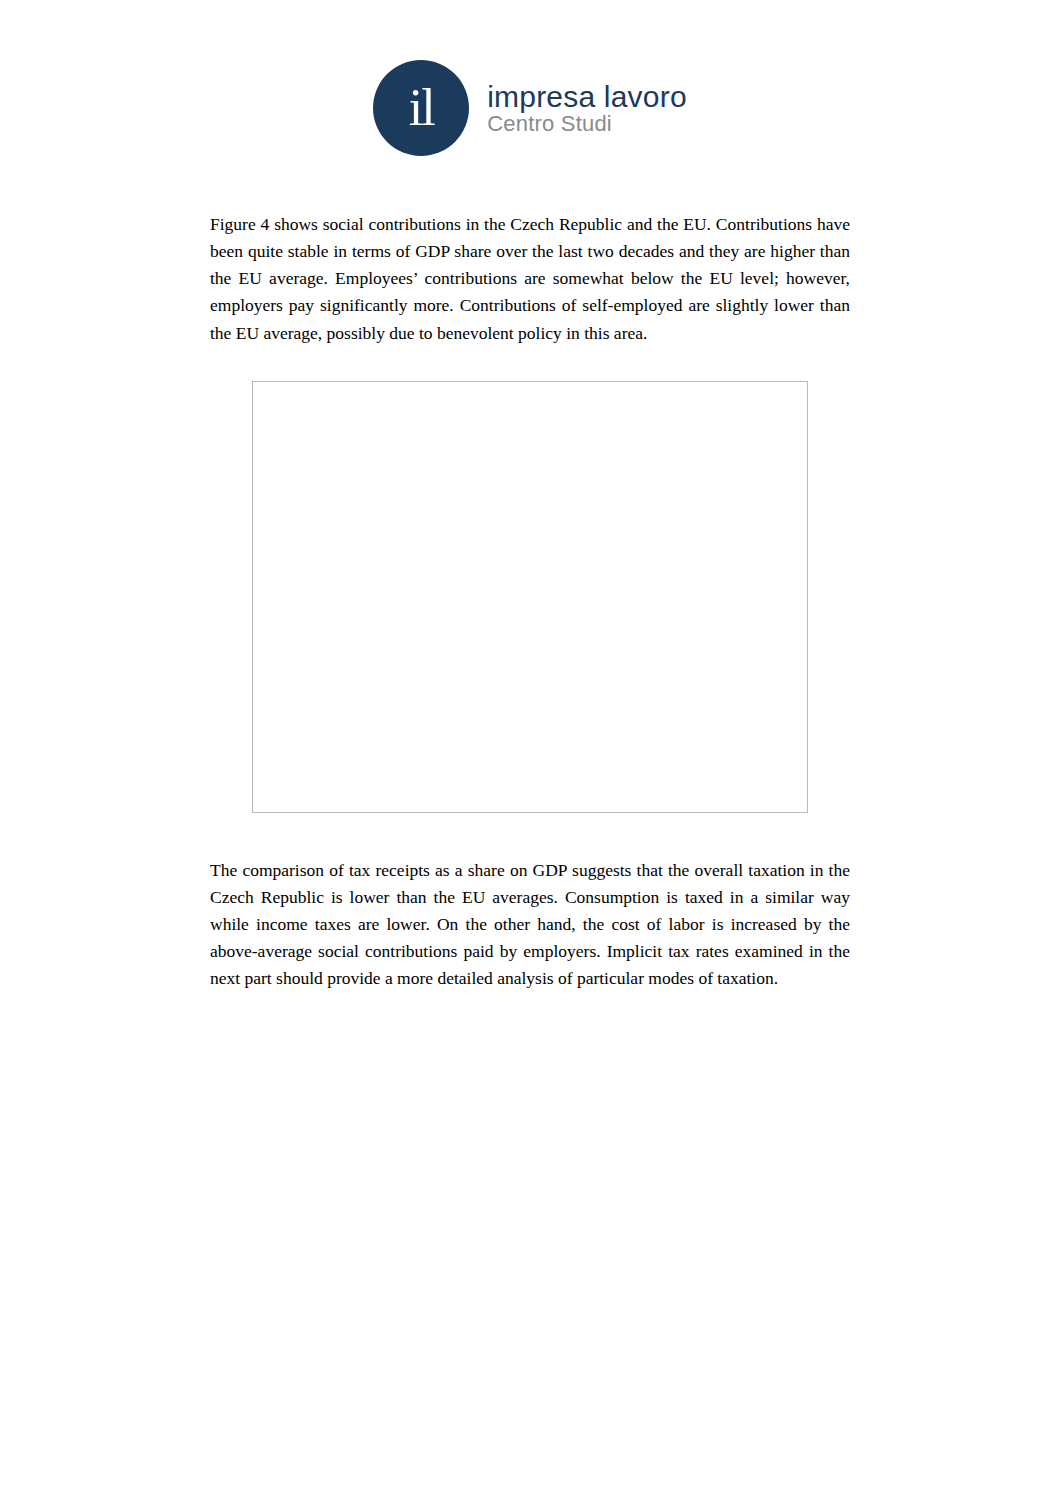il
impresa lavoro
Centro Studi
Figure 4 shows social contributions in the Czech Republic and the EU. Contributions have been quite stable in terms of GDP share over the last two decades and they are higher than the EU average. Employees’ contributions are somewhat below the EU level; however, employers pay significantly more. Contributions of self-employed are slightly lower than the EU average, possibly due to benevolent policy in this area.
The comparison of tax receipts as a share on GDP suggests that the overall taxation in the Czech Republic is lower than the EU averages. Consumption is taxed in a similar way while income taxes are lower. On the other hand, the cost of labor is increased by the above-average social contributions paid by employers. Implicit tax rates examined in the next part should provide a more detailed analysis of particular modes of taxation.